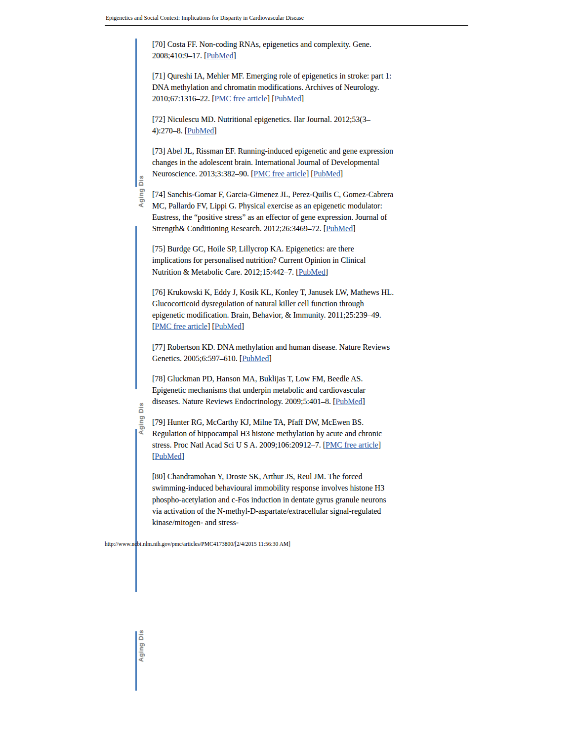Epigenetics and Social Context: Implications for Disparity in Cardiovascular Disease
Aging Dis
Aging Dis
Aging Dis
[70] Costa FF. Non-coding RNAs, epigenetics and complexity. Gene. 2008;410:9–17. [PubMed]
[71] Qureshi IA, Mehler MF. Emerging role of epigenetics in stroke: part 1: DNA methylation and chromatin modifications. Archives of Neurology. 2010;67:1316–22. [PMC free article] [PubMed]
[72] Niculescu MD. Nutritional epigenetics. Ilar Journal. 2012;53(3–4):270–8. [PubMed]
[73] Abel JL, Rissman EF. Running-induced epigenetic and gene expression changes in the adolescent brain. International Journal of Developmental Neuroscience. 2013;3:382–90. [PMC free article] [PubMed]
[74] Sanchis-Gomar F, Garcia-Gimenez JL, Perez-Quilis C, Gomez-Cabrera MC, Pallardo FV, Lippi G. Physical exercise as an epigenetic modulator: Eustress, the “positive stress” as an effector of gene expression. Journal of Strength& Conditioning Research. 2012;26:3469–72. [PubMed]
[75] Burdge GC, Hoile SP, Lillycrop KA. Epigenetics: are there implications for personalised nutrition? Current Opinion in Clinical Nutrition & Metabolic Care. 2012;15:442–7. [PubMed]
[76] Krukowski K, Eddy J, Kosik KL, Konley T, Janusek LW, Mathews HL. Glucocorticoid dysregulation of natural killer cell function through epigenetic modification. Brain, Behavior, & Immunity. 2011;25:239–49. [PMC free article] [PubMed]
[77] Robertson KD. DNA methylation and human disease. Nature Reviews Genetics. 2005;6:597–610. [PubMed]
[78] Gluckman PD, Hanson MA, Buklijas T, Low FM, Beedle AS. Epigenetic mechanisms that underpin metabolic and cardiovascular diseases. Nature Reviews Endocrinology. 2009;5:401–8. [PubMed]
[79] Hunter RG, McCarthy KJ, Milne TA, Pfaff DW, McEwen BS. Regulation of hippocampal H3 histone methylation by acute and chronic stress. Proc Natl Acad Sci U S A. 2009;106:20912–7. [PMC free article] [PubMed]
[80] Chandramohan Y, Droste SK, Arthur JS, Reul JM. The forced swimming-induced behavioural immobility response involves histone H3 phospho-acetylation and c-Fos induction in dentate gyrus granule neurons via activation of the N-methyl-D-aspartate/extracellular signal-regulated kinase/mitogen- and stress-
http://www.ncbi.nlm.nih.gov/pmc/articles/PMC4173800/[2/4/2015 11:56:30 AM]